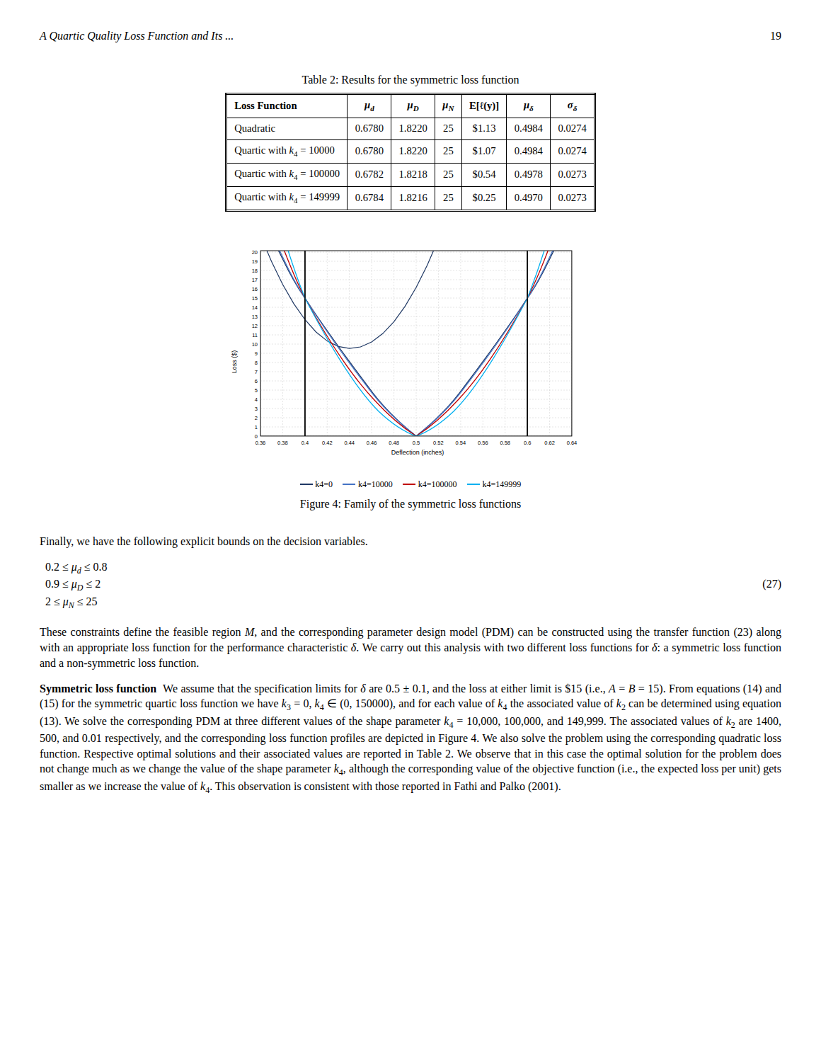A Quartic Quality Loss Function and Its ...
19
Table 2: Results for the symmetric loss function
| Loss Function | μ d | μ D | μ N | E[ℓ(y)] | μ δ | σ δ |
| --- | --- | --- | --- | --- | --- | --- |
| Quadratic | 0.6780 | 1.8220 | 25 | $1.13 | 0.4984 | 0.0274 |
| Quartic with k 4 = 10000 | 0.6780 | 1.8220 | 25 | $1.07 | 0.4984 | 0.0274 |
| Quartic with k 4 = 100000 | 0.6782 | 1.8218 | 25 | $0.54 | 0.4978 | 0.0273 |
| Quartic with k 4 = 149999 | 0.6784 | 1.8216 | 25 | $0.25 | 0.4970 | 0.0273 |
Loss ($) Deflection (inches) 0 1 2 3 4 5 6 7 8 9 10 11 12 13 14 15 16 17 18 19 20 0.36 0.38 0.4 0.42 0.44 0.46 0.48 0.5 0.52 0.54 0.56 0.58 0.6 0.62 0.64 0 1 2 3 4 5 6 7 8 9 10 11 12 13 14 15 16 17 18 19 20 0.36 0.38 0.4 0.42 0.44 0.46 0.48 0.5 0.52 0.54 0.56 0.58 0.6 0.62 0.64 Loss ($) Deflection (inches)
k4=0 k4=10000 k4=100000 k4=149999
Figure 4: Family of the symmetric loss functions
Finally, we have the following explicit bounds on the decision variables.
0.2 ≤ μd ≤ 0.8
0.9 ≤ μD ≤ 2 (27)
2 ≤ μN ≤ 25
These constraints define the feasible region M, and the corresponding parameter design model (PDM) can be constructed using the transfer function (23) along with an appropriate loss function for the performance characteristic δ. We carry out this analysis with two different loss functions for δ: a symmetric loss function and a non-symmetric loss function.
Symmetric loss function We assume that the specification limits for δ are 0.5 ± 0.1, and the loss at either limit is $15 (i.e., A = B = 15). From equations (14) and (15) for the symmetric quartic loss function we have k3 = 0, k4 ∈ (0, 150000), and for each value of k4 the associated value of k2 can be determined using equation (13). We solve the corresponding PDM at three different values of the shape parameter k4 = 10,000, 100,000, and 149,999. The associated values of k2 are 1400, 500, and 0.01 respectively, and the corresponding loss function profiles are depicted in Figure 4. We also solve the problem using the corresponding quadratic loss function. Respective optimal solutions and their associated values are reported in Table 2. We observe that in this case the optimal solution for the problem does not change much as we change the value of the shape parameter k4, although the corresponding value of the objective function (i.e., the expected loss per unit) gets smaller as we increase the value of k4. This observation is consistent with those reported in Fathi and Palko (2001).